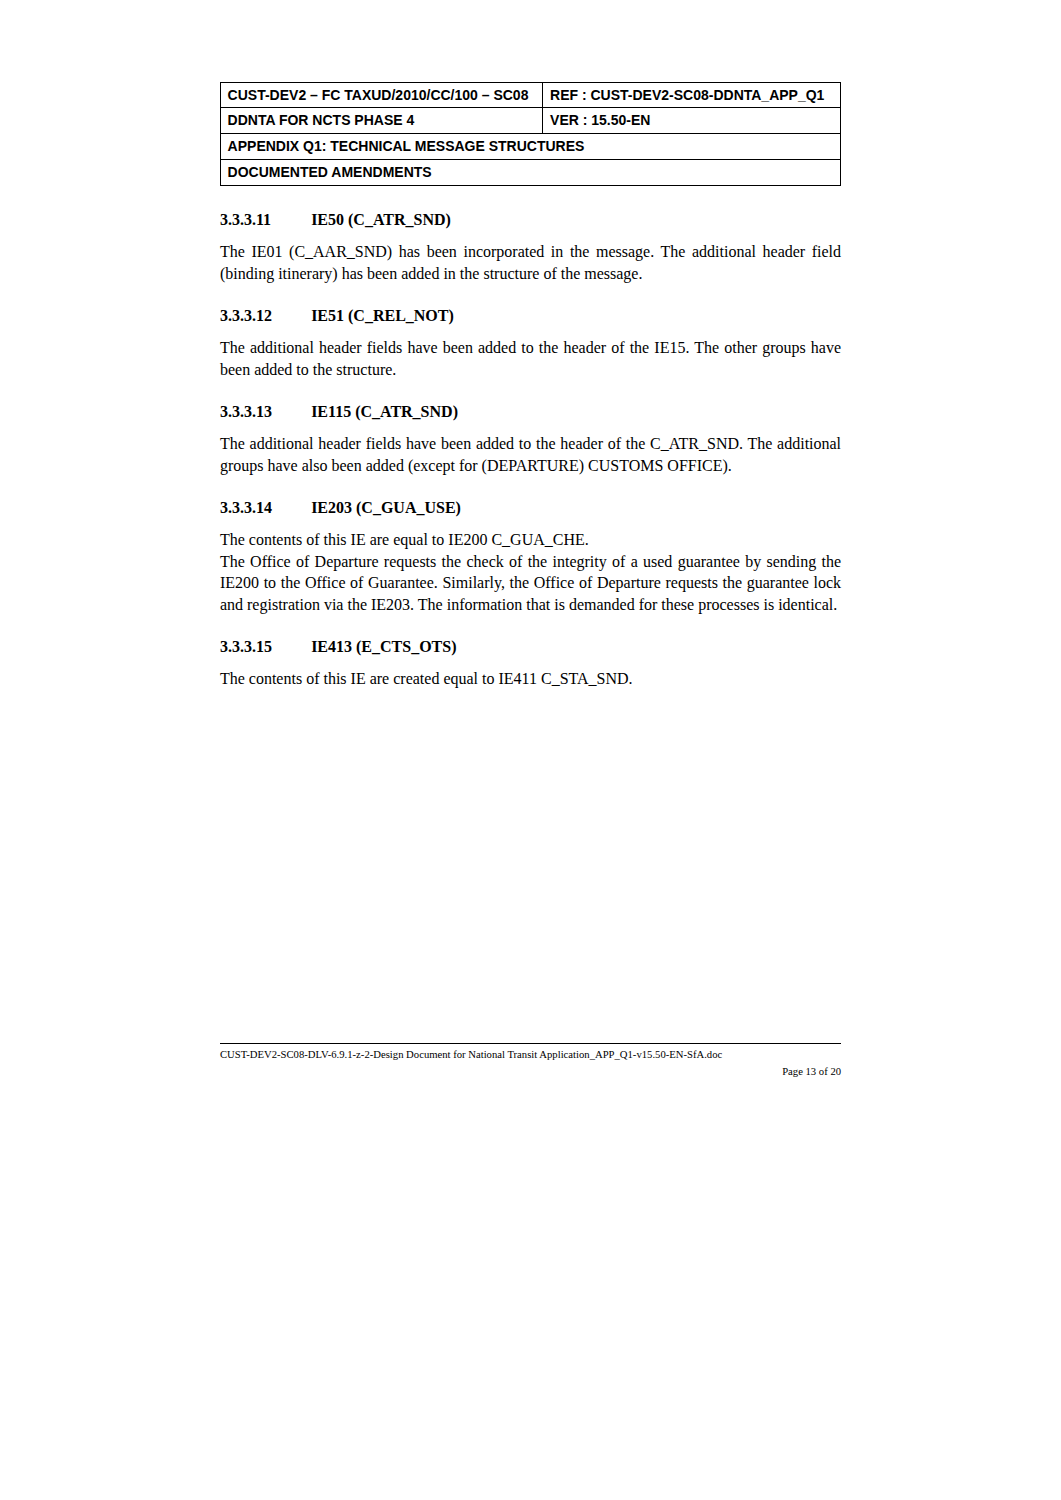| CUST-DEV2 – FC TAXUD/2010/CC/100 – SC08 | REF : CUST-DEV2-SC08-DDNTA_APP_Q1 |
| DDNTA FOR NCTS PHASE 4 | VER : 15.50-EN |
| APPENDIX Q1: TECHNICAL MESSAGE STRUCTURES |
| DOCUMENTED AMENDMENTS |
3.3.3.11 IE50 (C_ATR_SND)
The IE01 (C_AAR_SND) has been incorporated in the message. The additional header field (binding itinerary) has been added in the structure of the message.
3.3.3.12 IE51 (C_REL_NOT)
The additional header fields have been added to the header of the IE15. The other groups have been added to the structure.
3.3.3.13 IE115 (C_ATR_SND)
The additional header fields have been added to the header of the C_ATR_SND. The additional groups have also been added (except for (DEPARTURE) CUSTOMS OFFICE).
3.3.3.14 IE203 (C_GUA_USE)
The contents of this IE are equal to IE200 C_GUA_CHE.
The Office of Departure requests the check of the integrity of a used guarantee by sending the IE200 to the Office of Guarantee. Similarly, the Office of Departure requests the guarantee lock and registration via the IE203. The information that is demanded for these processes is identical.
3.3.3.15 IE413 (E_CTS_OTS)
The contents of this IE are created equal to IE411 C_STA_SND.
CUST-DEV2-SC08-DLV-6.9.1-z-2-Design Document for National Transit Application_APP_Q1-v15.50-EN-SfA.doc Page 13 of 20